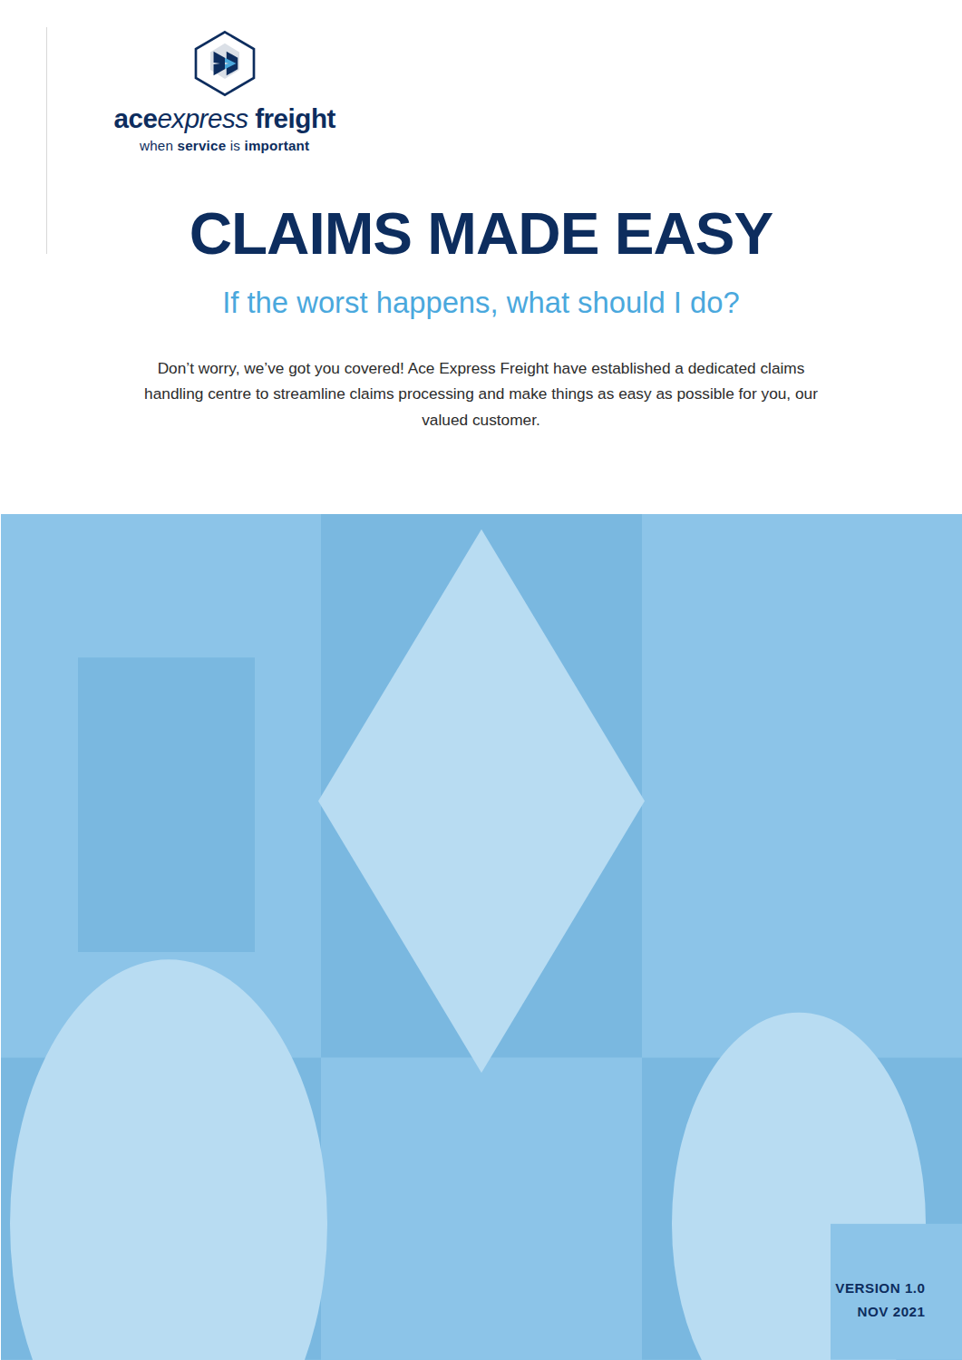ace express freight
when service is important
CLAIMS MADE EASY
If the worst happens, what should I do?
Don’t worry, we’ve got you covered! Ace Express Freight have established a dedicated claims handling centre to streamline claims processing and make things as easy as possible for you, our valued customer.
VERSION 1.0
NOV 2021